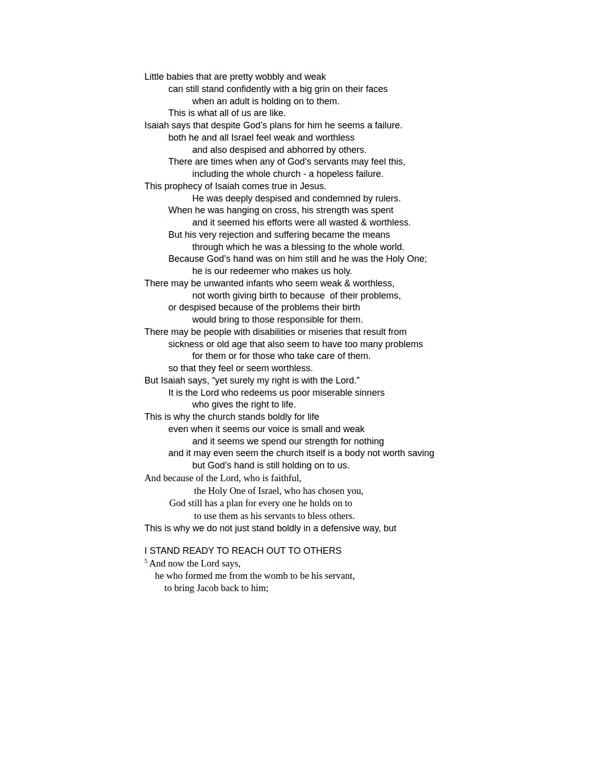Little babies that are pretty wobbly and weak
can still stand confidently with a big grin on their faces
when an adult is holding on to them.
This is what all of us are like.
Isaiah says that despite God’s plans for him he seems a failure.
both he and all Israel feel weak and worthless
and also despised and abhorred by others.
There are times when any of God’s servants may feel this,
including the whole church - a hopeless failure.
This prophecy of Isaiah comes true in Jesus.
He was deeply despised and condemned by rulers.
When he was hanging on cross, his strength was spent
and it seemed his efforts were all wasted & worthless.
But his very rejection and suffering became the means
through which he was a blessing to the whole world.
Because God’s hand was on him still and he was the Holy One;
he is our redeemer who makes us holy.
There may be unwanted infants who seem weak & worthless,
not worth giving birth to because of their problems,
or despised because of the problems their birth
would bring to those responsible for them.
There may be people with disabilities or miseries that result from
sickness or old age that also seem to have too many problems
for them or for those who take care of them.
so that they feel or seem worthless.
But Isaiah says, “yet surely my right is with the Lord.”
It is the Lord who redeems us poor miserable sinners
who gives the right to life.
This is why the church stands boldly for life
even when it seems our voice is small and weak
and it seems we spend our strength for nothing
and it may even seem the church itself is a body not worth saving
but God’s hand is still holding on to us.
And because of the Lord, who is faithful,
the Holy One of Israel, who has chosen you,
God still has a plan for every one he holds on to
to use them as his servants to bless others.
This is why we do not just stand boldly in a defensive way, but
I STAND READY TO REACH OUT TO OTHERS
5 And now the Lord says,
he who formed me from the womb to be his servant,
to bring Jacob back to him;